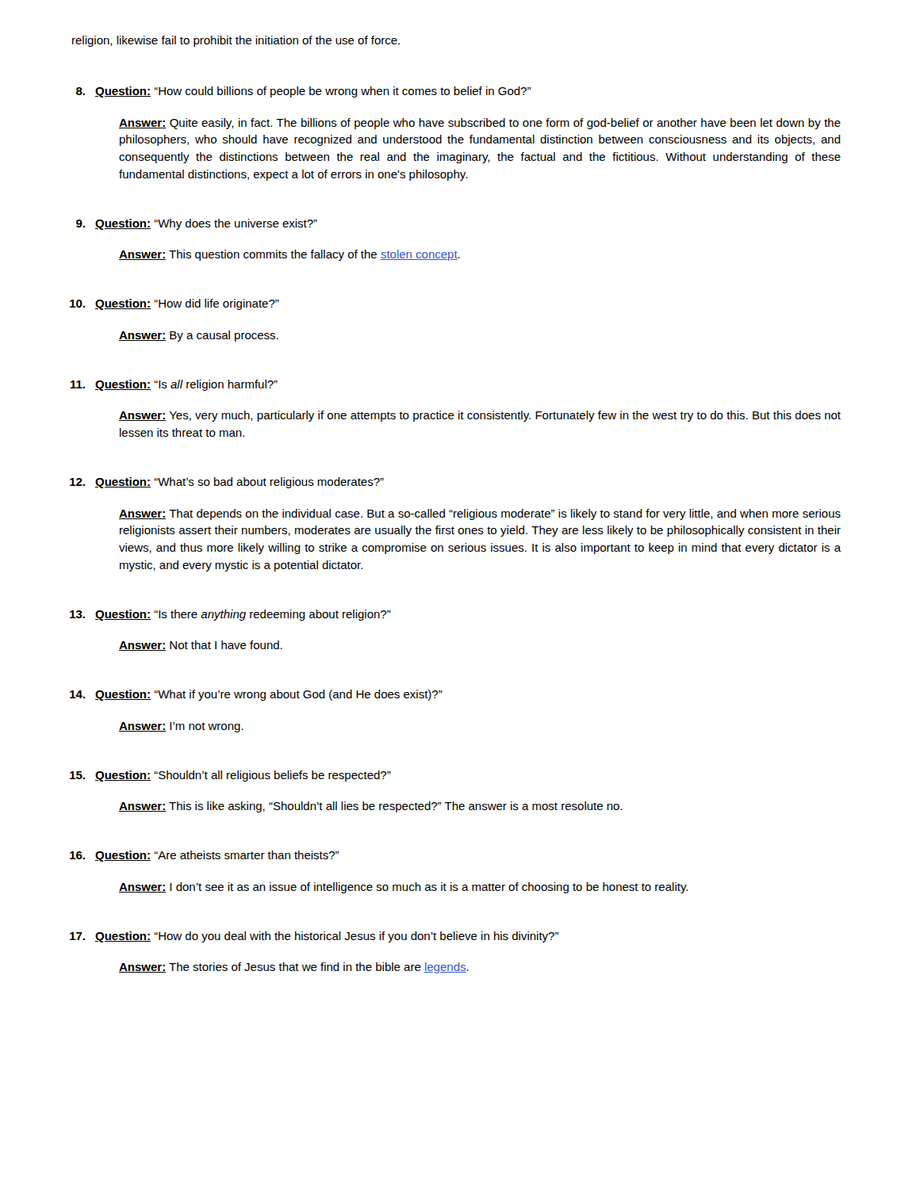religion, likewise fail to prohibit the initiation of the use of force.
Question: “How could billions of people be wrong when it comes to belief in God?”
Answer: Quite easily, in fact. The billions of people who have subscribed to one form of god-belief or another have been let down by the philosophers, who should have recognized and understood the fundamental distinction between consciousness and its objects, and consequently the distinctions between the real and the imaginary, the factual and the fictitious. Without understanding of these fundamental distinctions, expect a lot of errors in one's philosophy.
Question: “Why does the universe exist?”
Answer: This question commits the fallacy of the stolen concept.
Question: “How did life originate?”
Answer: By a causal process.
Question: “Is all religion harmful?”
Answer: Yes, very much, particularly if one attempts to practice it consistently. Fortunately few in the west try to do this. But this does not lessen its threat to man.
Question: “What’s so bad about religious moderates?”
Answer: That depends on the individual case. But a so-called “religious moderate” is likely to stand for very little, and when more serious religionists assert their numbers, moderates are usually the first ones to yield. They are less likely to be philosophically consistent in their views, and thus more likely willing to strike a compromise on serious issues. It is also important to keep in mind that every dictator is a mystic, and every mystic is a potential dictator.
Question: “Is there anything redeeming about religion?”
Answer: Not that I have found.
Question: “What if you’re wrong about God (and He does exist)?”
Answer: I’m not wrong.
Question: “Shouldn’t all religious beliefs be respected?”
Answer: This is like asking, “Shouldn’t all lies be respected?” The answer is a most resolute no.
Question: “Are atheists smarter than theists?”
Answer: I don’t see it as an issue of intelligence so much as it is a matter of choosing to be honest to reality.
Question: “How do you deal with the historical Jesus if you don’t believe in his divinity?”
Answer: The stories of Jesus that we find in the bible are legends.